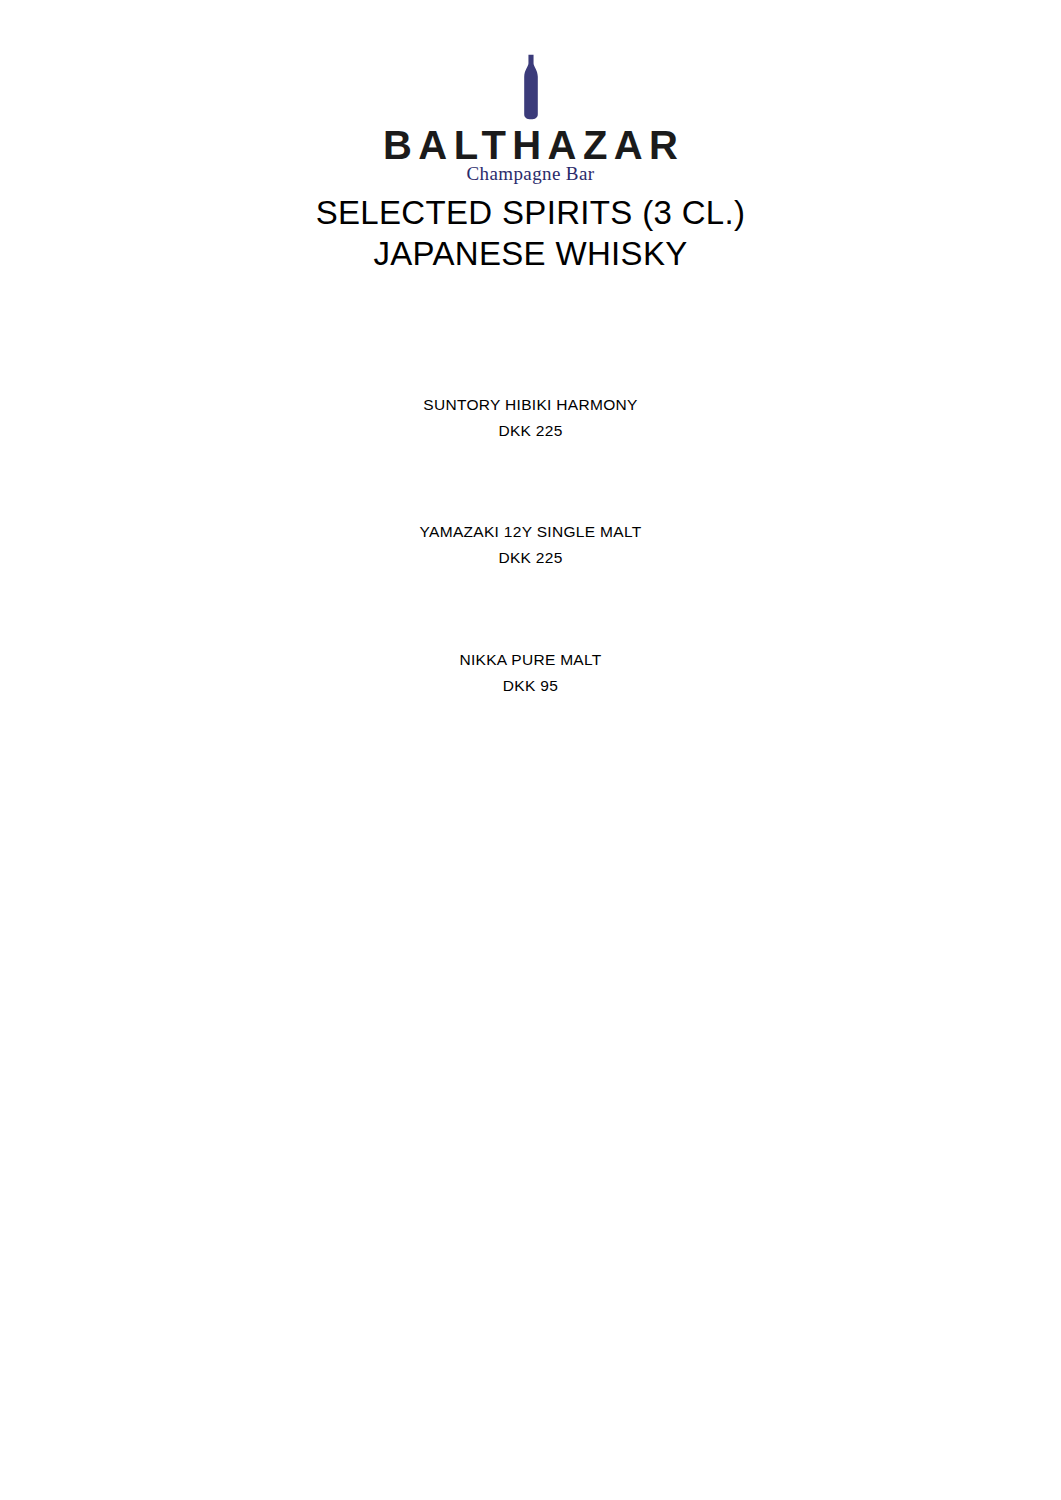BALTHAZAR
Champagne Bar
SELECTED SPIRITS (3 CL.)
JAPANESE WHISKY
SUNTORY HIBIKI HARMONY
DKK 225
YAMAZAKI 12Y SINGLE MALT
DKK 225
NIKKA PURE MALT
DKK 95